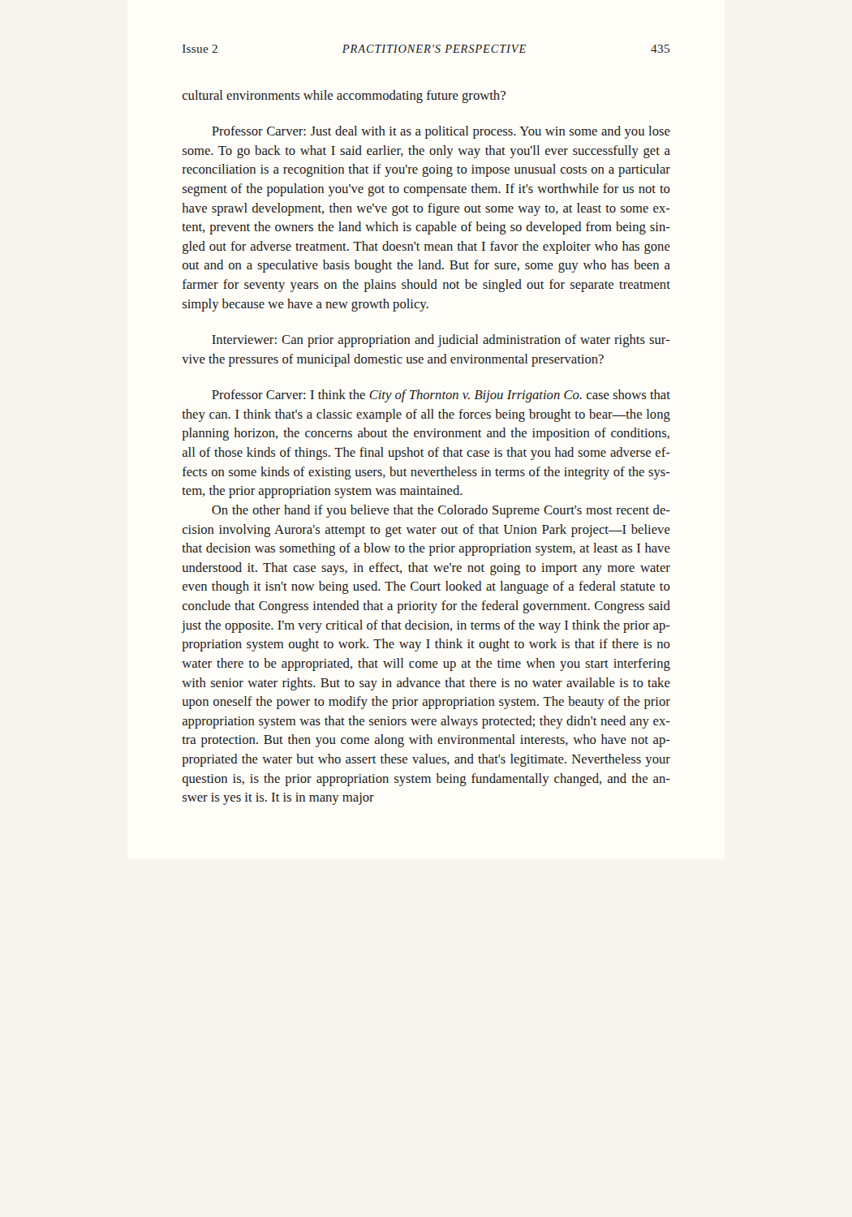Issue 2 Practitioner's Perspective 435
cultural environments while accommodating future growth?
Professor Carver: Just deal with it as a political process. You win some and you lose some. To go back to what I said earlier, the only way that you'll ever successfully get a reconciliation is a recognition that if you're going to impose unusual costs on a particular segment of the population you've got to compensate them. If it's worthwhile for us not to have sprawl development, then we've got to figure out some way to, at least to some extent, prevent the owners the land which is capable of being so developed from being singled out for adverse treatment. That doesn't mean that I favor the exploiter who has gone out and on a speculative basis bought the land. But for sure, some guy who has been a farmer for seventy years on the plains should not be singled out for separate treatment simply because we have a new growth policy.
Interviewer: Can prior appropriation and judicial administration of water rights survive the pressures of municipal domestic use and environmental preservation?
Professor Carver: I think the City of Thornton v. Bijou Irrigation Co. case shows that they can. I think that's a classic example of all the forces being brought to bear—the long planning horizon, the concerns about the environment and the imposition of conditions, all of those kinds of things. The final upshot of that case is that you had some adverse effects on some kinds of existing users, but nevertheless in terms of the integrity of the system, the prior appropriation system was maintained.
On the other hand if you believe that the Colorado Supreme Court's most recent decision involving Aurora's attempt to get water out of that Union Park project—I believe that decision was something of a blow to the prior appropriation system, at least as I have understood it. That case says, in effect, that we're not going to import any more water even though it isn't now being used. The Court looked at language of a federal statute to conclude that Congress intended that a priority for the federal government. Congress said just the opposite. I'm very critical of that decision, in terms of the way I think the prior appropriation system ought to work. The way I think it ought to work is that if there is no water there to be appropriated, that will come up at the time when you start interfering with senior water rights. But to say in advance that there is no water available is to take upon oneself the power to modify the prior appropriation system. The beauty of the prior appropriation system was that the seniors were always protected; they didn't need any extra protection. But then you come along with environmental interests, who have not appropriated the water but who assert these values, and that's legitimate. Nevertheless your question is, is the prior appropriation system being fundamentally changed, and the answer is yes it is. It is in many major